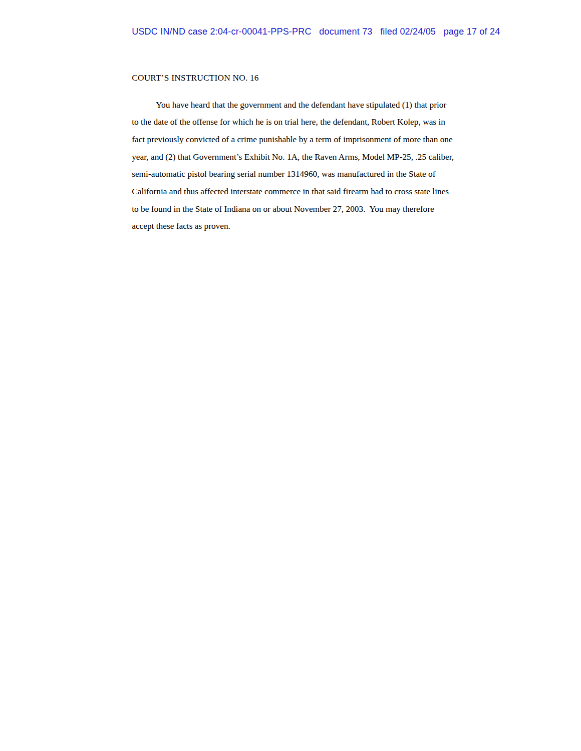USDC IN/ND case 2:04-cr-00041-PPS-PRC document 73 filed 02/24/05 page 17 of 24
COURT’S INSTRUCTION NO. 16
You have heard that the government and the defendant have stipulated (1) that prior to the date of the offense for which he is on trial here, the defendant, Robert Kolep, was in fact previously convicted of a crime punishable by a term of imprisonment of more than one year, and (2) that Government’s Exhibit No. 1A, the Raven Arms, Model MP-25, .25 caliber, semi-automatic pistol bearing serial number 1314960, was manufactured in the State of California and thus affected interstate commerce in that said firearm had to cross state lines to be found in the State of Indiana on or about November 27, 2003. You may therefore accept these facts as proven.